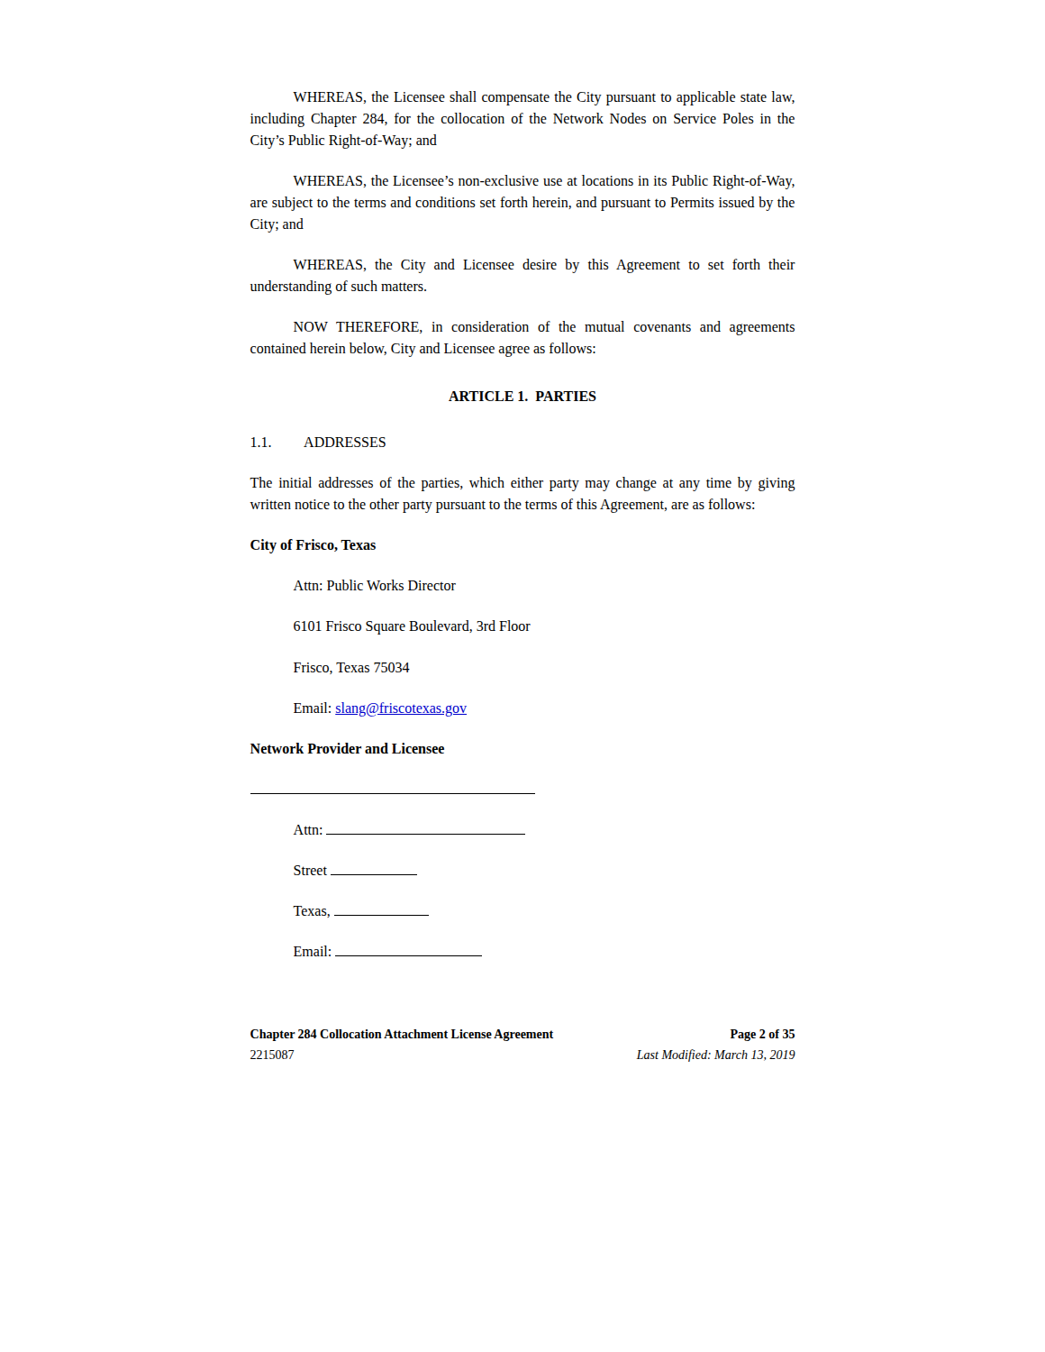WHEREAS, the Licensee shall compensate the City pursuant to applicable state law, including Chapter 284, for the collocation of the Network Nodes on Service Poles in the City’s Public Right-of-Way; and
WHEREAS, the Licensee’s non-exclusive use at locations in its Public Right-of-Way, are subject to the terms and conditions set forth herein, and pursuant to Permits issued by the City; and
WHEREAS, the City and Licensee desire by this Agreement to set forth their understanding of such matters.
NOW THEREFORE, in consideration of the mutual covenants and agreements contained herein below, City and Licensee agree as follows:
ARTICLE 1. PARTIES
1.1. ADDRESSES
The initial addresses of the parties, which either party may change at any time by giving written notice to the other party pursuant to the terms of this Agreement, are as follows:
City of Frisco, Texas
Attn: Public Works Director
6101 Frisco Square Boulevard, 3rd Floor
Frisco, Texas 75034
Email: slang@friscotexas.gov
Network Provider and Licensee
Attn:
Street
Texas,
Email:
Chapter 284 Collocation Attachment License Agreement Page 2 of 35
2215087 Last Modified: March 13, 2019